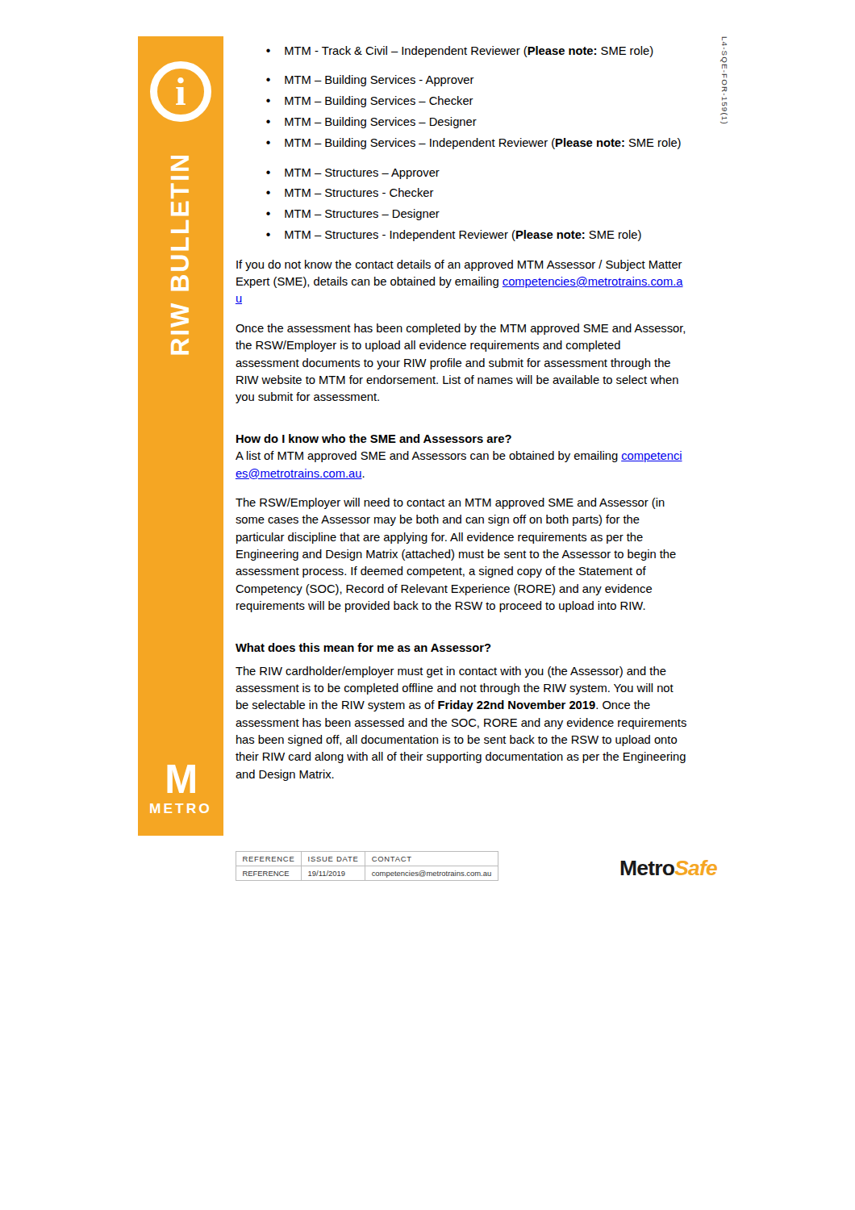L4-SQE-FOR-159(1)
i
RIW Bulletin
M
METRO
MTM - Track & Civil – Independent Reviewer (Please note: SME role)
MTM – Building Services - Approver
MTM – Building Services – Checker
MTM – Building Services – Designer
MTM – Building Services – Independent Reviewer (Please note: SME role)
MTM – Structures – Approver
MTM – Structures - Checker
MTM – Structures – Designer
MTM – Structures - Independent Reviewer (Please note: SME role)
If you do not know the contact details of an approved MTM Assessor / Subject Matter Expert (SME), details can be obtained by emailing competencies@metrotrains.com.au
Once the assessment has been completed by the MTM approved SME and Assessor, the RSW/Employer is to upload all evidence requirements and completed assessment documents to your RIW profile and submit for assessment through the RIW website to MTM for endorsement. List of names will be available to select when you submit for assessment.
How do I know who the SME and Assessors are?
A list of MTM approved SME and Assessors can be obtained by emailing competencies@metrotrains.com.au.
The RSW/Employer will need to contact an MTM approved SME and Assessor (in some cases the Assessor may be both and can sign off on both parts) for the particular discipline that are applying for. All evidence requirements as per the Engineering and Design Matrix (attached) must be sent to the Assessor to begin the assessment process. If deemed competent, a signed copy of the Statement of Competency (SOC), Record of Relevant Experience (RORE) and any evidence requirements will be provided back to the RSW to proceed to upload into RIW.
What does this mean for me as an Assessor?
The RIW cardholder/employer must get in contact with you (the Assessor) and the assessment is to be completed offline and not through the RIW system. You will not be selectable in the RIW system as of Friday 22nd November 2019. Once the assessment has been assessed and the SOC, RORE and any evidence requirements has been signed off, all documentation is to be sent back to the RSW to upload onto their RIW card along with all of their supporting documentation as per the Engineering and Design Matrix.
| REFERENCE | ISSUE DATE | CONTACT |
| REFERENCE | 19/11/2019 | competencies@metrotrains.com.au |
Metro Safe